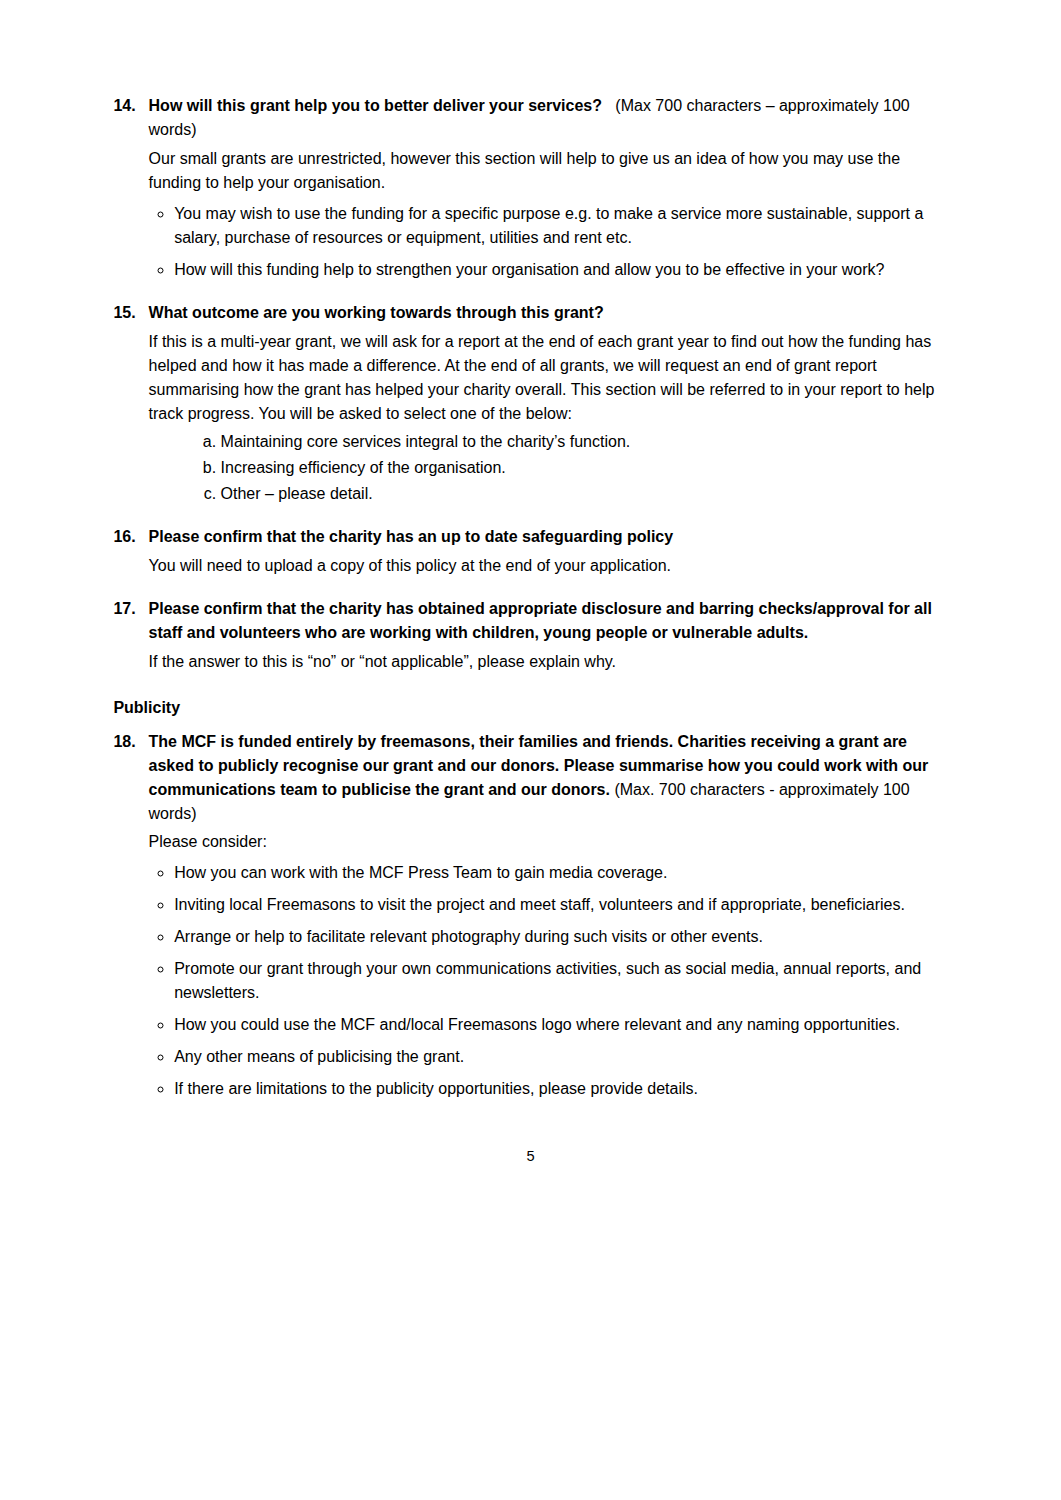14. How will this grant help you to better deliver your services? (Max 700 characters – approximately 100 words)
Our small grants are unrestricted, however this section will help to give us an idea of how you may use the funding to help your organisation.
You may wish to use the funding for a specific purpose e.g. to make a service more sustainable, support a salary, purchase of resources or equipment, utilities and rent etc.
How will this funding help to strengthen your organisation and allow you to be effective in your work?
15. What outcome are you working towards through this grant?
If this is a multi-year grant, we will ask for a report at the end of each grant year to find out how the funding has helped and how it has made a difference. At the end of all grants, we will request an end of grant report summarising how the grant has helped your charity overall. This section will be referred to in your report to help track progress. You will be asked to select one of the below:
Maintaining core services integral to the charity’s function.
Increasing efficiency of the organisation.
Other – please detail.
16. Please confirm that the charity has an up to date safeguarding policy
You will need to upload a copy of this policy at the end of your application.
17. Please confirm that the charity has obtained appropriate disclosure and barring checks/approval for all staff and volunteers who are working with children, young people or vulnerable adults.
If the answer to this is “no” or “not applicable”, please explain why.
Publicity
18. The MCF is funded entirely by freemasons, their families and friends. Charities receiving a grant are asked to publicly recognise our grant and our donors. Please summarise how you could work with our communications team to publicise the grant and our donors. (Max. 700 characters - approximately 100 words)
Please consider:
How you can work with the MCF Press Team to gain media coverage.
Inviting local Freemasons to visit the project and meet staff, volunteers and if appropriate, beneficiaries.
Arrange or help to facilitate relevant photography during such visits or other events.
Promote our grant through your own communications activities, such as social media, annual reports, and newsletters.
How you could use the MCF and/local Freemasons logo where relevant and any naming opportunities.
Any other means of publicising the grant.
If there are limitations to the publicity opportunities, please provide details.
5